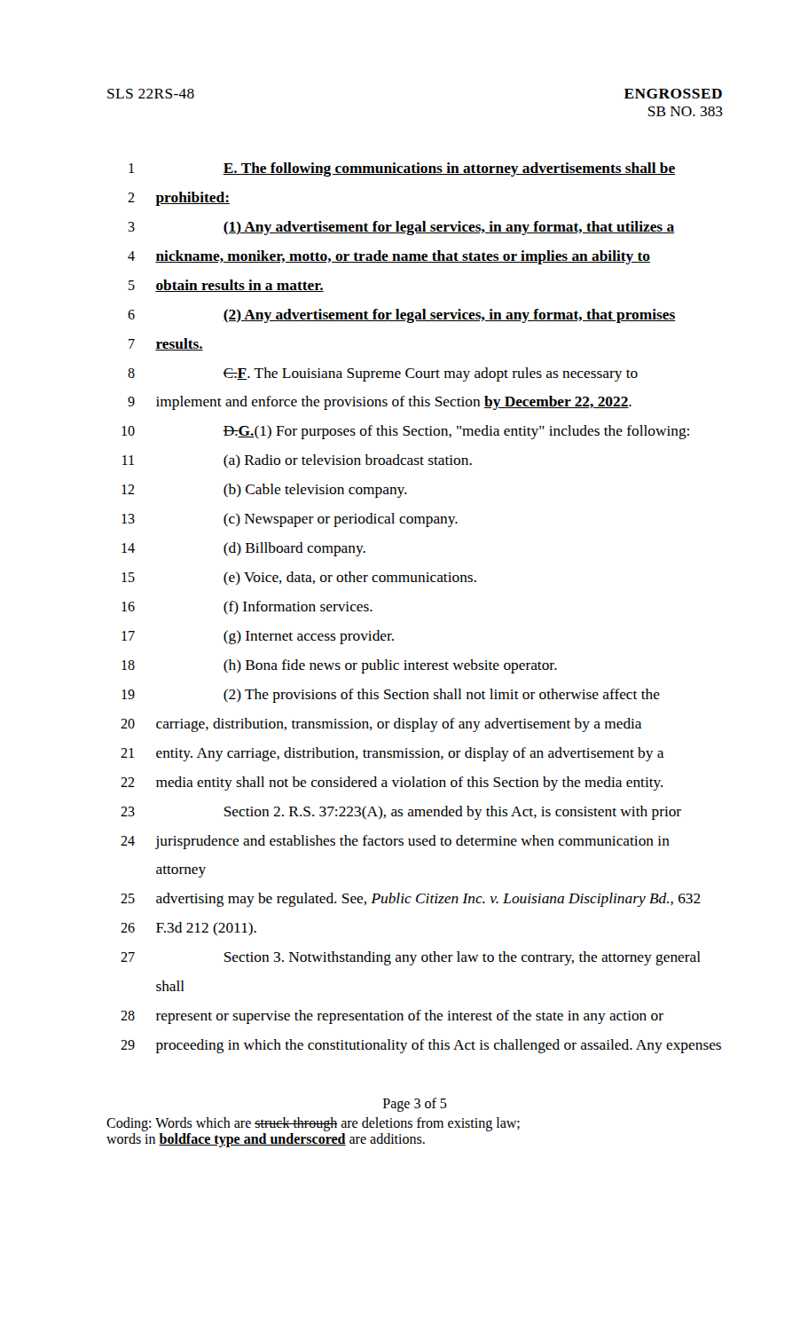SLS 22RS-48
ENGROSSED
SB NO. 383
E. The following communications in attorney advertisements shall be
prohibited:
(1) Any advertisement for legal services, in any format, that utilizes a
nickname, moniker, motto, or trade name that states or implies an ability to
obtain results in a matter.
(2) Any advertisement for legal services, in any format, that promises
results.
C. F. The Louisiana Supreme Court may adopt rules as necessary to
implement and enforce the provisions of this Section by December 22, 2022.
D. G.(1) For purposes of this Section, "media entity" includes the following:
(a) Radio or television broadcast station.
(b) Cable television company.
(c) Newspaper or periodical company.
(d) Billboard company.
(e) Voice, data, or other communications.
(f) Information services.
(g) Internet access provider.
(h) Bona fide news or public interest website operator.
(2) The provisions of this Section shall not limit or otherwise affect the
carriage, distribution, transmission, or display of any advertisement by a media
entity. Any carriage, distribution, transmission, or display of an advertisement by a
media entity shall not be considered a violation of this Section by the media entity.
Section 2. R.S. 37:223(A), as amended by this Act, is consistent with prior
jurisprudence and establishes the factors used to determine when communication in attorney
advertising may be regulated. See, Public Citizen Inc. v. Louisiana Disciplinary Bd., 632
F.3d 212 (2011).
Section 3. Notwithstanding any other law to the contrary, the attorney general shall
represent or supervise the representation of the interest of the state in any action or
proceeding in which the constitutionality of this Act is challenged or assailed. Any expenses
Page 3 of 5
Coding: Words which are struck through are deletions from existing law;
words in boldface type and underscored are additions.